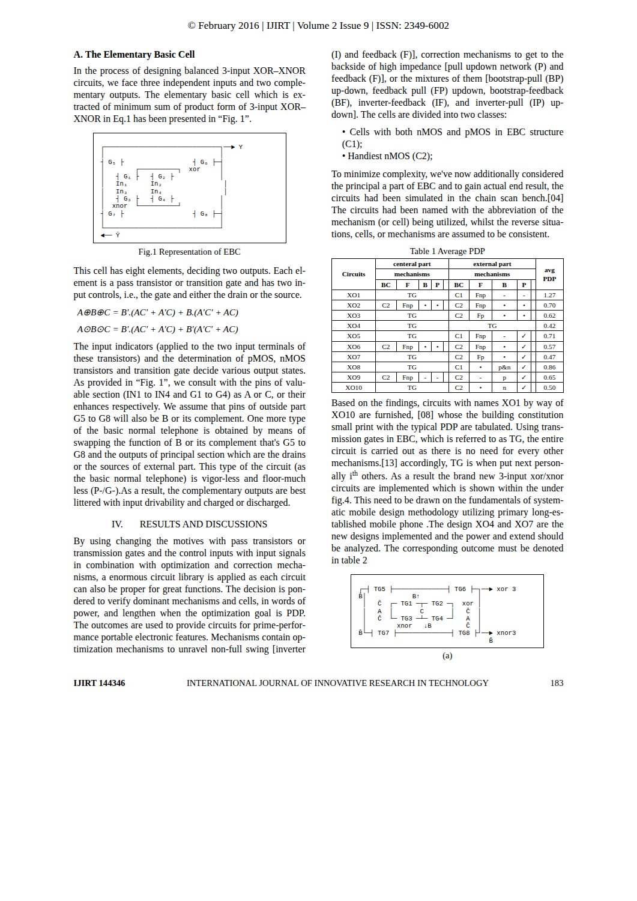© February 2016 | IJIRT | Volume 2 Issue 9 | ISSN: 2349-6002
A. The Elementary Basic Cell
In the process of designing balanced 3-input XOR–XNOR circuits, we face three independent inputs and two complementary outputs. The elementary basic cell which is extracted of minimum sum of product form of 3-input XOR– XNOR in Eq.1 has been presented in “Fig. 1”.
┌──────────────────────────────┐──► Y │ │ ┤ G₅ ├ ┤ G₆ ├─┤ │ ┌──────────┐ xor │ │ ┤ G₁ ├ ┤ G₂ ├ │ │ In₁ In₂ │ │ In₃ In₄ │ │ ┤ G₃ ├ ┤ G₄ ├ │ │ xnor └──────────┘ │ ┤ G₇ ├ ┤ G₈ ├─┤ │ │ └──────────────────────────────┘ ◄── Ȳ
Fig.1 Representation of EBC
This cell has eight elements, deciding two outputs. Each element is a pass transistor or transition gate and has two input controls, i.e., the gate and either the drain or the source.
A⊕B⊕C = B′.(AC′ + A′C) + B.(A′C′ + AC)
A⊙B⊙C = B′.(AC′ + A′C) + B′(A′C′ + AC)
The input indicators (applied to the two input terminals of these transistors) and the determination of pMOS, nMOS transistors and transition gate decide various output states. As provided in “Fig. 1”, we consult with the pins of valuable section (IN1 to IN4 and G1 to G4) as A or C, or their enhances respectively. We assume that pins of outside part G5 to G8 will also be B or its complement. One more type of the basic normal telephone is obtained by means of swapping the function of B or its complement that's G5 to G8 and the outputs of principal section which are the drains or the sources of external part. This type of the circuit (as the basic normal telephone) is vigor-less and floor-much less (P-/G-).As a result, the complementary outputs are best littered with input drivability and charged or discharged.
IV. Results and Discussions
By using changing the motives with pass transistors or transmission gates and the control inputs with input signals in combination with optimization and correction mechanisms, a enormous circuit library is applied as each circuit can also be proper for great functions. The decision is pondered to verify dominant mechanisms and cells, in words of power, and lengthen when the optimization goal is PDP. The outcomes are used to provide circuits for prime-performance portable electronic features. Mechanisms contain optimization mechanisms to unravel non-full swing [inverter (I) and feedback (F)], correction mechanisms to get to the backside of high impedance [pull updown network (P) and feedback (F)], or the mixtures of them [bootstrap-pull (BP) up-down, feedback pull (FP) updown, bootstrap-feedback (BF), inverter-feedback (IF), and inverter-pull (IP) up-down]. The cells are divided into two classes:
Cells with both nMOS and pMOS in EBC structure (C1);
Handiest nMOS (C2);
To minimize complexity, we've now additionally considered the principal a part of EBC and to gain actual end result, the circuits had been simulated in the chain scan bench.[04] The circuits had been named with the abbreviation of the mechanism (or cell) being utilized, whilst the reverse situations, cells, or mechanisms are assumed to be consistent.
Table 1 Average PDP
| Circuits | centeral part | external part | avg PDP |
| --- | --- | --- | --- |
| mechanisms | mechanisms |
| BC | F | B | P | | BC | F | B | P | |
| XO1 | TG | C1 | Fnp | - | - | | 1.27 |
| XO2 | C2 | Fnp | • | • | | C2 | Fnp | • | • | | 0.70 |
| XO3 | TG | C2 | Fp | • | • | | 0.62 |
| XO4 | TG | TG | 0.42 |
| XO5 | TG | C1 | Fnp | - | ✓ | | 0.71 |
| XO6 | C2 | Fnp | • | • | | C2 | Fnp | • | ✓ | | 0.57 |
| XO7 | TG | C2 | Fp | • | ✓ | | 0.47 |
| XO8 | TG | C1 | • | p&n | ✓ | | 0.86 |
| XO9 | C2 | Fnp | - | - | | C2 | - | p | ✓ | | 0.65 |
| XO10 | TG | C2 | • | n | ✓ | | 0.50 |
Based on the findings, circuits with names XO1 by way of XO10 are furnished, [08] whose the building constitution small print with the typical PDP are tabulated. Using transmission gates in EBC, which is referred to as TG, the entire circuit is carried out as there is no need for every other mechanisms.[13] accordingly, TG is when put next personally ith others. As a result the brand new 3-input xor/xnor circuits are implemented which is shown within the under fig.4. This need to be drawn on the fundamentals of systematic mobile design methodology utilizing primary long-established mobile phone .The design XO4 and XO7 are the new designs implemented and the power and extend should be analyzed. The corresponding outcome must be denoted in table 2
┌─┤ TG5 ├──────────────┤ TG6 ├─┐──► xor 3 B̄│ B↑ │ │ C̄ ┌─ TG1 ─┬─ TG2 ─┐ xor │ │ A │ C │ C̄ │ │ C̄ └─ TG3 ─┴─ TG4 ─┘ A │ │ xnor ↓B C̄ │ B̄└─┤ TG7 ├──────────────┤ TG8 ├┘──► xnor3 B̄
(a)
IJIRT 144346
INTERNATIONAL JOURNAL OF INNOVATIVE RESEARCH IN TECHNOLOGY
183